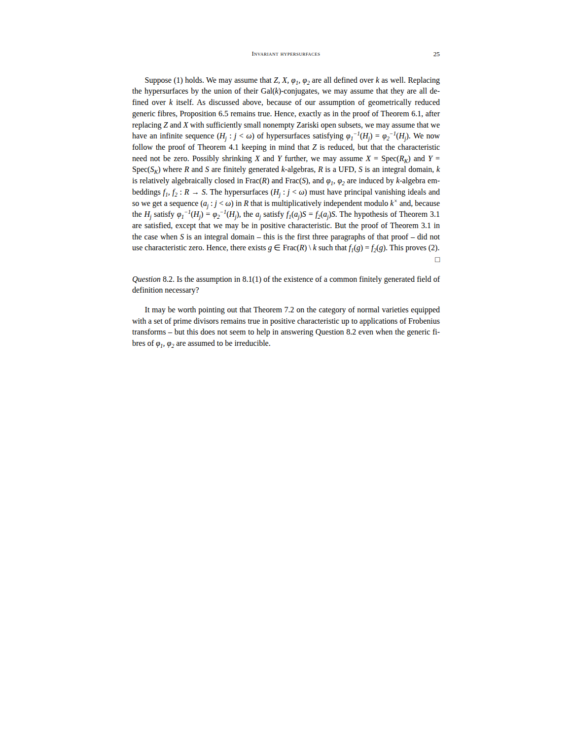Invariant hypersurfaces 25
Suppose (1) holds. We may assume that Z, X, φ1, φ2 are all defined over k as well. Replacing the hypersurfaces by the union of their Gal(k)-conjugates, we may assume that they are all defined over k itself. As discussed above, because of our assumption of geometrically reduced generic fibres, Proposition 6.5 remains true. Hence, exactly as in the proof of Theorem 6.1, after replacing Z and X with sufficiently small nonempty Zariski open subsets, we may assume that we have an infinite sequence (Hj : j < ω) of hypersurfaces satisfying φ1−1(Hj) = φ2−1(Hj). We now follow the proof of Theorem 4.1 keeping in mind that Z is reduced, but that the characteristic need not be zero. Possibly shrinking X and Y further, we may assume X = Spec(RK) and Y = Spec(SK) where R and S are finitely generated k-algebras, R is a UFD, S is an integral domain, k is relatively algebraically closed in Frac(R) and Frac(S), and φ1, φ2 are induced by k-algebra embeddings f1, f2 : R → S. The hypersurfaces (Hj : j < ω) must have principal vanishing ideals and so we get a sequence (aj : j < ω) in R that is multiplicatively independent modulo k× and, because the Hj satisfy φ1−1(Hj) = φ2−1(Hj), the aj satisfy f1(aj)S = f2(aj)S. The hypothesis of Theorem 3.1 are satisfied, except that we may be in positive characteristic. But the proof of Theorem 3.1 in the case when S is an integral domain – this is the first three paragraphs of that proof – did not use characteristic zero. Hence, there exists g ∈ Frac(R) \ k such that f1(g) = f2(g). This proves (2).
Question 8.2. Is the assumption in 8.1(1) of the existence of a common finitely generated field of definition necessary?
It may be worth pointing out that Theorem 7.2 on the category of normal varieties equipped with a set of prime divisors remains true in positive characteristic up to applications of Frobenius transforms – but this does not seem to help in answering Question 8.2 even when the generic fibres of φ1, φ2 are assumed to be irreducible.